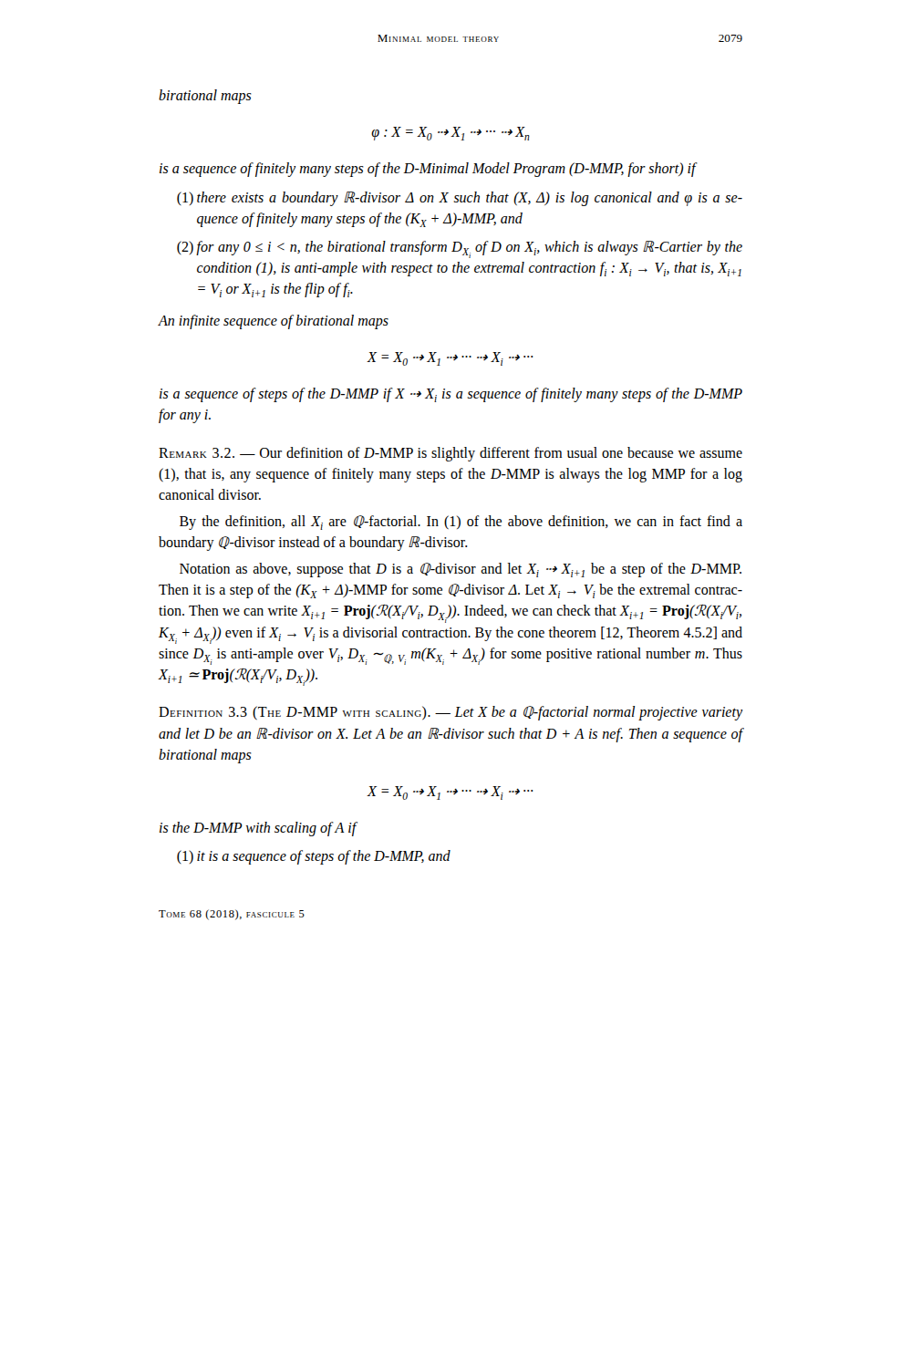Minimal model theory 2079
birational maps
φ : X = X0 ⇢ X1 ⇢ ··· ⇢ Xn
is a sequence of finitely many steps of the D-Minimal Model Program (D-MMP, for short) if
(1) there exists a boundary ℝ-divisor Δ on X such that (X, Δ) is log canonical and φ is a sequence of finitely many steps of the (KX + Δ)-MMP, and
(2) for any 0 ≤ i < n, the birational transform DXi of D on Xi, which is always ℝ-Cartier by the condition (1), is anti-ample with respect to the extremal contraction fi : Xi → Vi, that is, Xi+1 = Vi or Xi+1 is the flip of fi.
An infinite sequence of birational maps
X = X0 ⇢ X1 ⇢ ··· ⇢ Xi ⇢ ···
is a sequence of steps of the D-MMP if X ⇢ Xi is a sequence of finitely many steps of the D-MMP for any i.
Remark 3.2. — Our definition of D-MMP is slightly different from usual one because we assume (1), that is, any sequence of finitely many steps of the D-MMP is always the log MMP for a log canonical divisor.
By the definition, all Xi are ℚ-factorial. In (1) of the above definition, we can in fact find a boundary ℚ-divisor instead of a boundary ℝ-divisor.
Notation as above, suppose that D is a ℚ-divisor and let Xi ⇢ Xi+1 be a step of the D-MMP. Then it is a step of the (KX + Δ)-MMP for some ℚ-divisor Δ. Let Xi → Vi be the extremal contraction. Then we can write Xi+1 = Proj(ℛ(Xi/Vi, DXi)). Indeed, we can check that Xi+1 = Proj(ℛ(Xi/Vi, KXi + ΔXi)) even if Xi → Vi is a divisorial contraction. By the cone theorem [12, Theorem 4.5.2] and since DXi is anti-ample over Vi, DXi ∼ℚ, Vi m(KXi + ΔXi) for some positive rational number m. Thus Xi+1 ≃ Proj(ℛ(Xi/Vi, DXi)).
Definition 3.3 (The D-MMP with scaling). — Let X be a ℚ-factorial normal projective variety and let D be an ℝ-divisor on X. Let A be an ℝ-divisor such that D + A is nef. Then a sequence of birational maps
X = X0 ⇢ X1 ⇢ ··· ⇢ Xi ⇢ ···
is the D-MMP with scaling of A if
(1) it is a sequence of steps of the D-MMP, and
Tome 68 (2018), fascicule 5